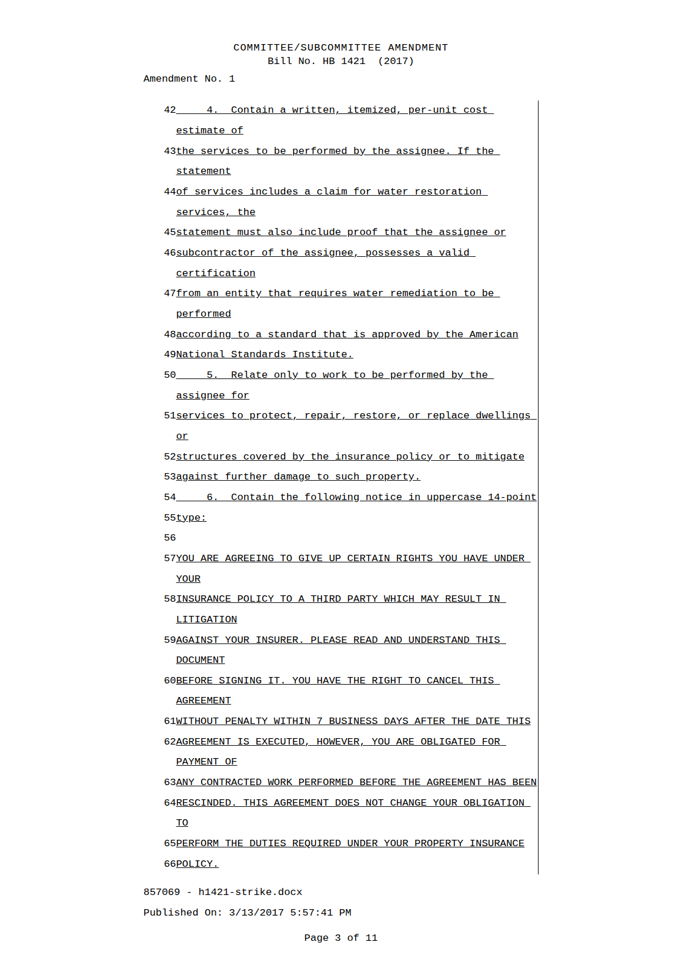COMMITTEE/SUBCOMMITTEE AMENDMENT
Bill No. HB 1421 (2017)
Amendment No. 1
| 42 | 4. Contain a written, itemized, per-unit cost estimate of |
| 43 | the services to be performed by the assignee. If the statement |
| 44 | of services includes a claim for water restoration services, the |
| 45 | statement must also include proof that the assignee or |
| 46 | subcontractor of the assignee, possesses a valid certification |
| 47 | from an entity that requires water remediation to be performed |
| 48 | according to a standard that is approved by the American |
| 49 | National Standards Institute. |
| 50 | 5. Relate only to work to be performed by the assignee for |
| 51 | services to protect, repair, restore, or replace dwellings or |
| 52 | structures covered by the insurance policy or to mitigate |
| 53 | against further damage to such property. |
| 54 | 6. Contain the following notice in uppercase 14-point |
| 55 | type: |
| 56 | |
| 57 | YOU ARE AGREEING TO GIVE UP CERTAIN RIGHTS YOU HAVE UNDER YOUR |
| 58 | INSURANCE POLICY TO A THIRD PARTY WHICH MAY RESULT IN LITIGATION |
| 59 | AGAINST YOUR INSURER. PLEASE READ AND UNDERSTAND THIS DOCUMENT |
| 60 | BEFORE SIGNING IT. YOU HAVE THE RIGHT TO CANCEL THIS AGREEMENT |
| 61 | WITHOUT PENALTY WITHIN 7 BUSINESS DAYS AFTER THE DATE THIS |
| 62 | AGREEMENT IS EXECUTED, HOWEVER, YOU ARE OBLIGATED FOR PAYMENT OF |
| 63 | ANY CONTRACTED WORK PERFORMED BEFORE THE AGREEMENT HAS BEEN |
| 64 | RESCINDED. THIS AGREEMENT DOES NOT CHANGE YOUR OBLIGATION TO |
| 65 | PERFORM THE DUTIES REQUIRED UNDER YOUR PROPERTY INSURANCE |
| 66 | POLICY. |
857069 - h1421-strike.docx
Published On: 3/13/2017 5:57:41 PM
Page 3 of 11